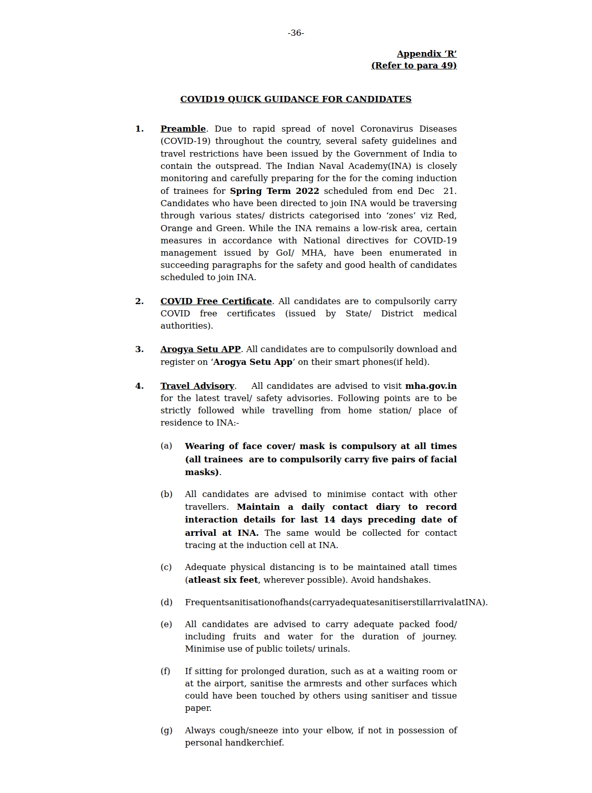-36-
Appendix ‘R’ (Refer to para 49)
COVID19 QUICK GUIDANCE FOR CANDIDATES
1.
Preamble. Due to rapid spread of novel Coronavirus Diseases (COVID-19) throughout the country, several safety guidelines and travel restrictions have been issued by the Government of India to contain the outspread. The Indian Naval Academy(INA) is closely monitoring and carefully preparing for the for the coming induction of trainees for Spring Term 2022 scheduled from end Dec 21. Candidates who have been directed to join INA would be traversing through various states/ districts categorised into ‘zones’ viz Red, Orange and Green. While the INA remains a low-risk area, certain measures in accordance with National directives for COVID-19 management issued by GoI/ MHA, have been enumerated in succeeding paragraphs for the safety and good health of candidates scheduled to join INA.
2.
COVID Free Certificate. All candidates are to compulsorily carry COVID free certificates (issued by State/ District medical authorities).
3.
Arogya Setu APP. All candidates are to compulsorily download and register on ‘Arogya Setu App’ on their smart phones(if held).
4.
Travel Advisory. All candidates are advised to visit mha.gov.in for the latest travel/ safety advisories. Following points are to be strictly followed while travelling from home station/ place of residence to INA:-
(a) Wearing of face cover/ mask is compulsory at all times (all trainees are to compulsorily carry five pairs of facial masks).
(b) All candidates are advised to minimise contact with other travellers. Maintain a daily contact diary to record interaction details for last 14 days preceding date of arrival at INA. The same would be collected for contact tracing at the induction cell at INA.
(c) Adequate physical distancing is to be maintained atall times (atleast six feet, wherever possible). Avoid handshakes.
(d) Frequentsanitisationofhands(carryadequatesanitiserstillarrivalatINA).
(e) All candidates are advised to carry adequate packed food/ including fruits and water for the duration of journey. Minimise use of public toilets/ urinals.
(f) If sitting for prolonged duration, such as at a waiting room or at the airport, sanitise the armrests and other surfaces which could have been touched by others using sanitiser and tissue paper.
(g) Always cough/sneeze into your elbow, if not in possession of personal handkerchief.